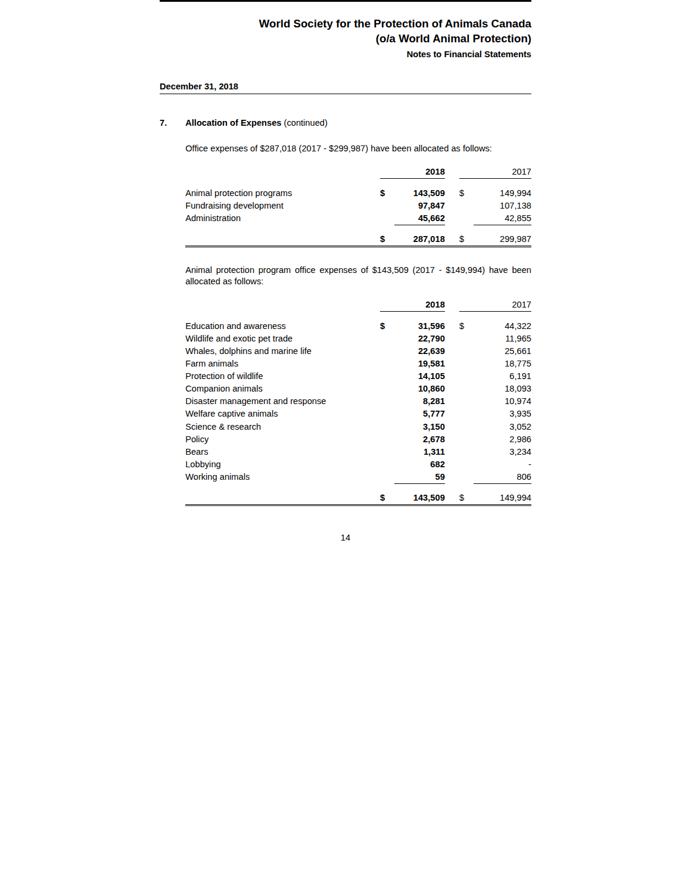World Society for the Protection of Animals Canada
(o/a World Animal Protection)
Notes to Financial Statements
December 31, 2018
7. Allocation of Expenses (continued)
Office expenses of $287,018 (2017 - $299,987) have been allocated as follows:
| | | | 2018 | | | 2017 |
| Animal protection programs | | $ | 143,509 | | $ | 149,994 |
| Fundraising development | | | 97,847 | | | 107,138 |
| Administration | | | 45,662 | | | 42,855 |
| | | $ | 287,018 | | $ | 299,987 |
Animal protection program office expenses of $143,509 (2017 - $149,994) have been allocated as follows:
| | | | 2018 | | | 2017 |
| Education and awareness | | $ | 31,596 | | $ | 44,322 |
| Wildlife and exotic pet trade | | | 22,790 | | | 11,965 |
| Whales, dolphins and marine life | | | 22,639 | | | 25,661 |
| Farm animals | | | 19,581 | | | 18,775 |
| Protection of wildlife | | | 14,105 | | | 6,191 |
| Companion animals | | | 10,860 | | | 18,093 |
| Disaster management and response | | | 8,281 | | | 10,974 |
| Welfare captive animals | | | 5,777 | | | 3,935 |
| Science & research | | | 3,150 | | | 3,052 |
| Policy | | | 2,678 | | | 2,986 |
| Bears | | | 1,311 | | | 3,234 |
| Lobbying | | | 682 | | | - |
| Working animals | | | 59 | | | 806 |
| | | $ | 143,509 | | $ | 149,994 |
14